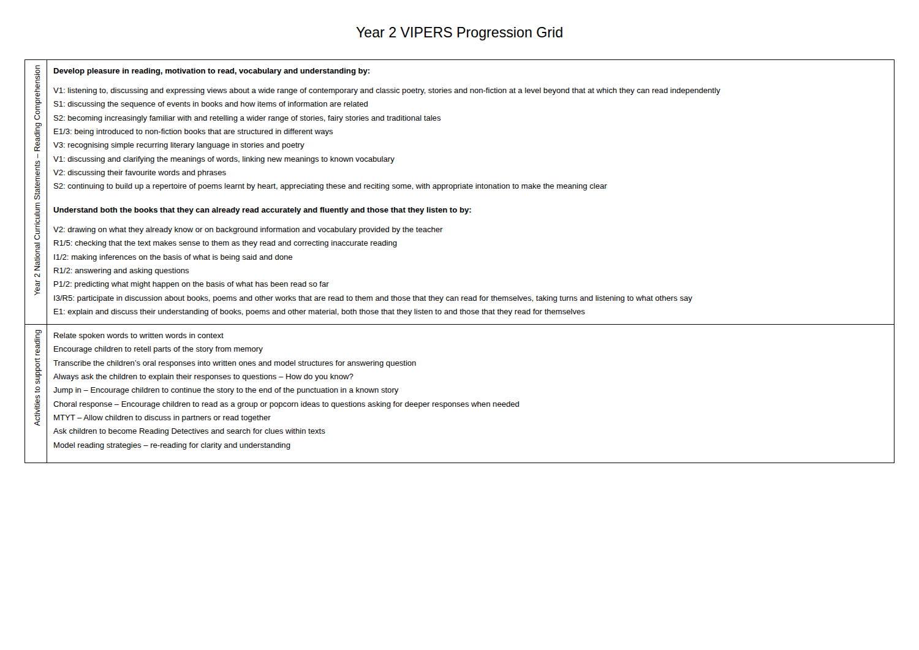Year 2 VIPERS Progression Grid
| Year 2 National Curriculum Statements – Reading Comprehension | Develop pleasure in reading, motivation to read, vocabulary and understanding by: V1: listening to, discussing and expressing views about a wide range of contemporary and classic poetry, stories and non-fiction at a level beyond that at which they can read independently S1: discussing the sequence of events in books and how items of information are related S2: becoming increasingly familiar with and retelling a wider range of stories, fairy stories and traditional tales E1/3: being introduced to non-fiction books that are structured in different ways V3: recognising simple recurring literary language in stories and poetry V1: discussing and clarifying the meanings of words, linking new meanings to known vocabulary V2: discussing their favourite words and phrases S2: continuing to build up a repertoire of poems learnt by heart, appreciating these and reciting some, with appropriate intonation to make the meaning clear Understand both the books that they can already read accurately and fluently and those that they listen to by: V2: drawing on what they already know or on background information and vocabulary provided by the teacher R1/5: checking that the text makes sense to them as they read and correcting inaccurate reading I1/2: making inferences on the basis of what is being said and done R1/2: answering and asking questions P1/2: predicting what might happen on the basis of what has been read so far I3/R5: participate in discussion about books, poems and other works that are read to them and those that they can read for themselves, taking turns and listening to what others say E1: explain and discuss their understanding of books, poems and other material, both those that they listen to and those that they read for themselves |
| Activities to support reading | Relate spoken words to written words in context Encourage children to retell parts of the story from memory Transcribe the children’s oral responses into written ones and model structures for answering question Always ask the children to explain their responses to questions – How do you know? Jump in – Encourage children to continue the story to the end of the punctuation in a known story Choral response – Encourage children to read as a group or popcorn ideas to questions asking for deeper responses when needed MTYT – Allow children to discuss in partners or read together Ask children to become Reading Detectives and search for clues within texts Model reading strategies – re-reading for clarity and understanding |